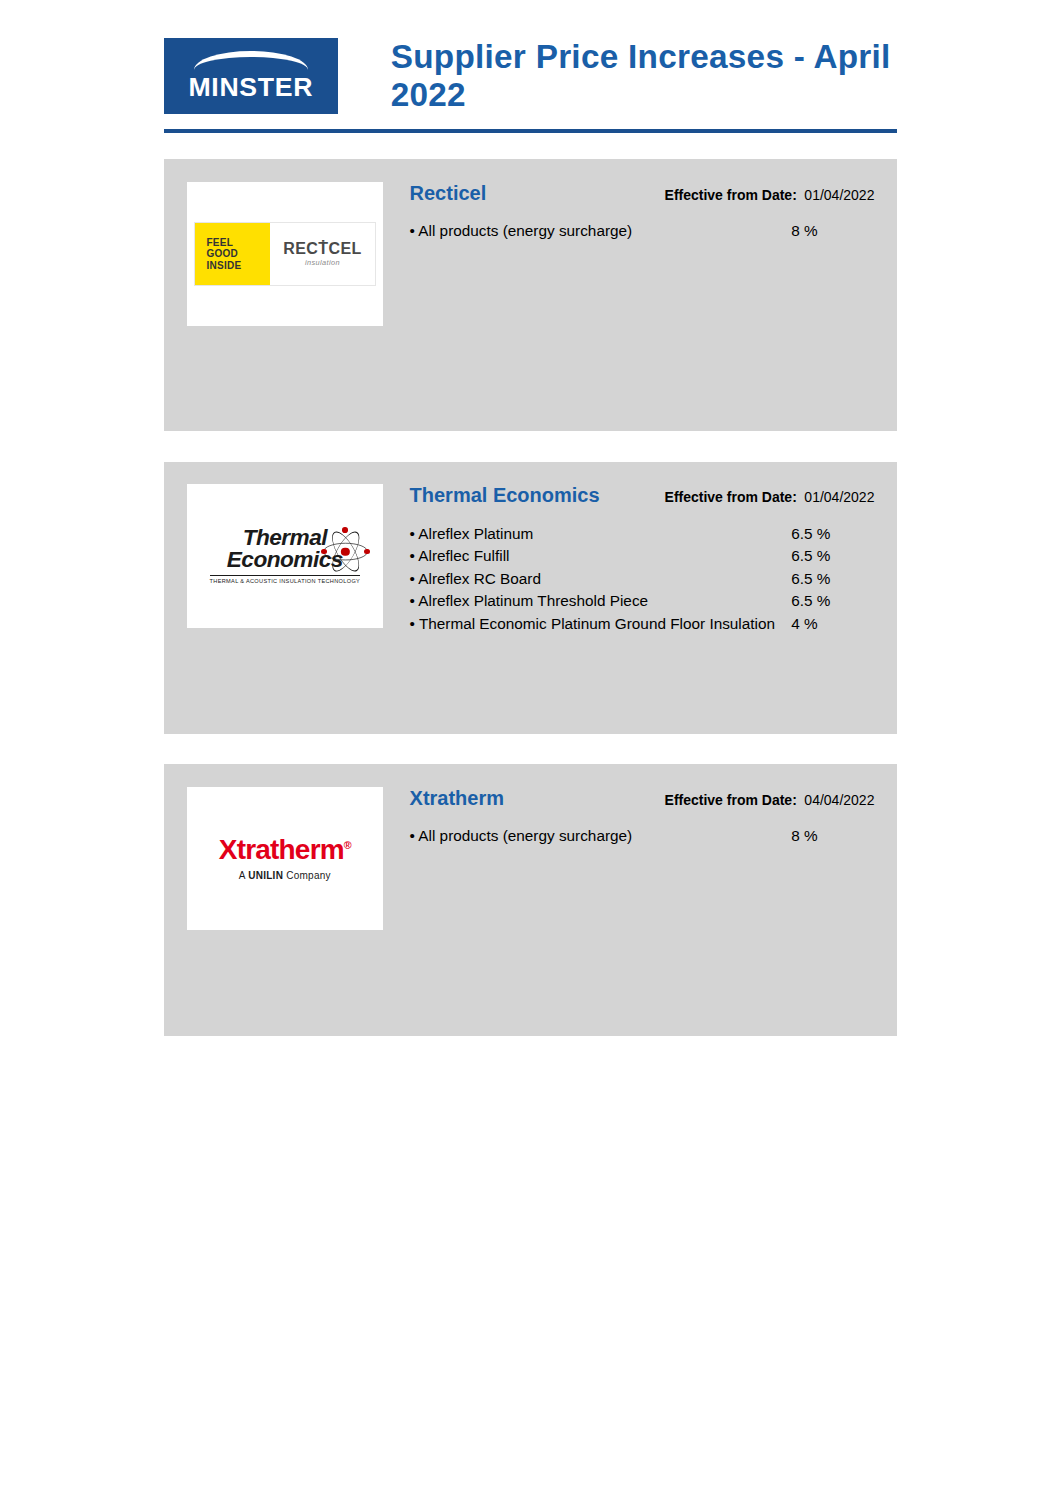MINSTER
Supplier Price Increases - April 2022
FEEL
GOOD
INSIDE
RECṪCEL
insulation
Recticel
Effective from Date: 01/04/2022
| • All products (energy surcharge) | 8 % |
Thermal
Economics
THERMAL & ACOUSTIC INSULATION TECHNOLOGY
Thermal Economics
Effective from Date: 01/04/2022
| • Alreflex Platinum | 6.5 % |
| • Alreflec Fulfill | 6.5 % |
| • Alreflex RC Board | 6.5 % |
| • Alreflex Platinum Threshold Piece | 6.5 % |
| • Thermal Economic Platinum Ground Floor Insulation | 4 % |
Xtratherm®
A UNILIN Company
Xtratherm
Effective from Date: 04/04/2022
| • All products (energy surcharge) | 8 % |